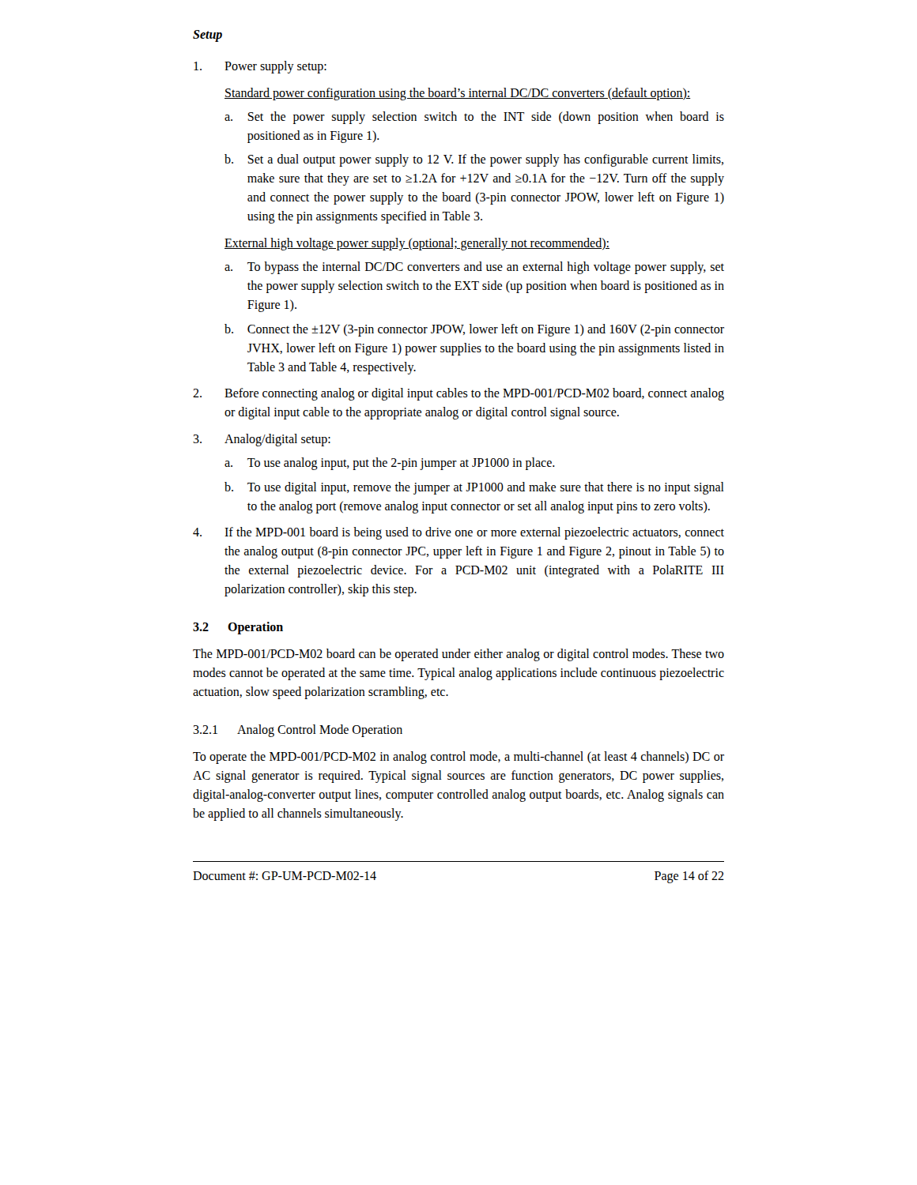Setup
Power supply setup:
Standard power configuration using the board’s internal DC/DC converters (default option):
Set the power supply selection switch to the INT side (down position when board is positioned as in Figure 1).
Set a dual output power supply to 12 V. If the power supply has configurable current limits, make sure that they are set to ≥1.2A for +12V and ≥0.1A for the −12V. Turn off the supply and connect the power supply to the board (3-pin connector JPOW, lower left on Figure 1) using the pin assignments specified in Table 3.
External high voltage power supply (optional; generally not recommended):
To bypass the internal DC/DC converters and use an external high voltage power supply, set the power supply selection switch to the EXT side (up position when board is positioned as in Figure 1).
Connect the ±12V (3-pin connector JPOW, lower left on Figure 1) and 160V (2-pin connector JVHX, lower left on Figure 1) power supplies to the board using the pin assignments listed in Table 3 and Table 4, respectively.
Before connecting analog or digital input cables to the MPD-001/PCD-M02 board, connect analog or digital input cable to the appropriate analog or digital control signal source.
Analog/digital setup:
To use analog input, put the 2-pin jumper at JP1000 in place.
To use digital input, remove the jumper at JP1000 and make sure that there is no input signal to the analog port (remove analog input connector or set all analog input pins to zero volts).
If the MPD-001 board is being used to drive one or more external piezoelectric actuators, connect the analog output (8-pin connector JPC, upper left in Figure 1 and Figure 2, pinout in Table 5) to the external piezoelectric device. For a PCD-M02 unit (integrated with a PolaRITE III polarization controller), skip this step.
3.2 Operation
The MPD-001/PCD-M02 board can be operated under either analog or digital control modes. These two modes cannot be operated at the same time. Typical analog applications include continuous piezoelectric actuation, slow speed polarization scrambling, etc.
3.2.1 Analog Control Mode Operation
To operate the MPD-001/PCD-M02 in analog control mode, a multi-channel (at least 4 channels) DC or AC signal generator is required. Typical signal sources are function generators, DC power supplies, digital-analog-converter output lines, computer controlled analog output boards, etc. Analog signals can be applied to all channels simultaneously.
Document #: GP-UM-PCD-M02-14 Page 14 of 22